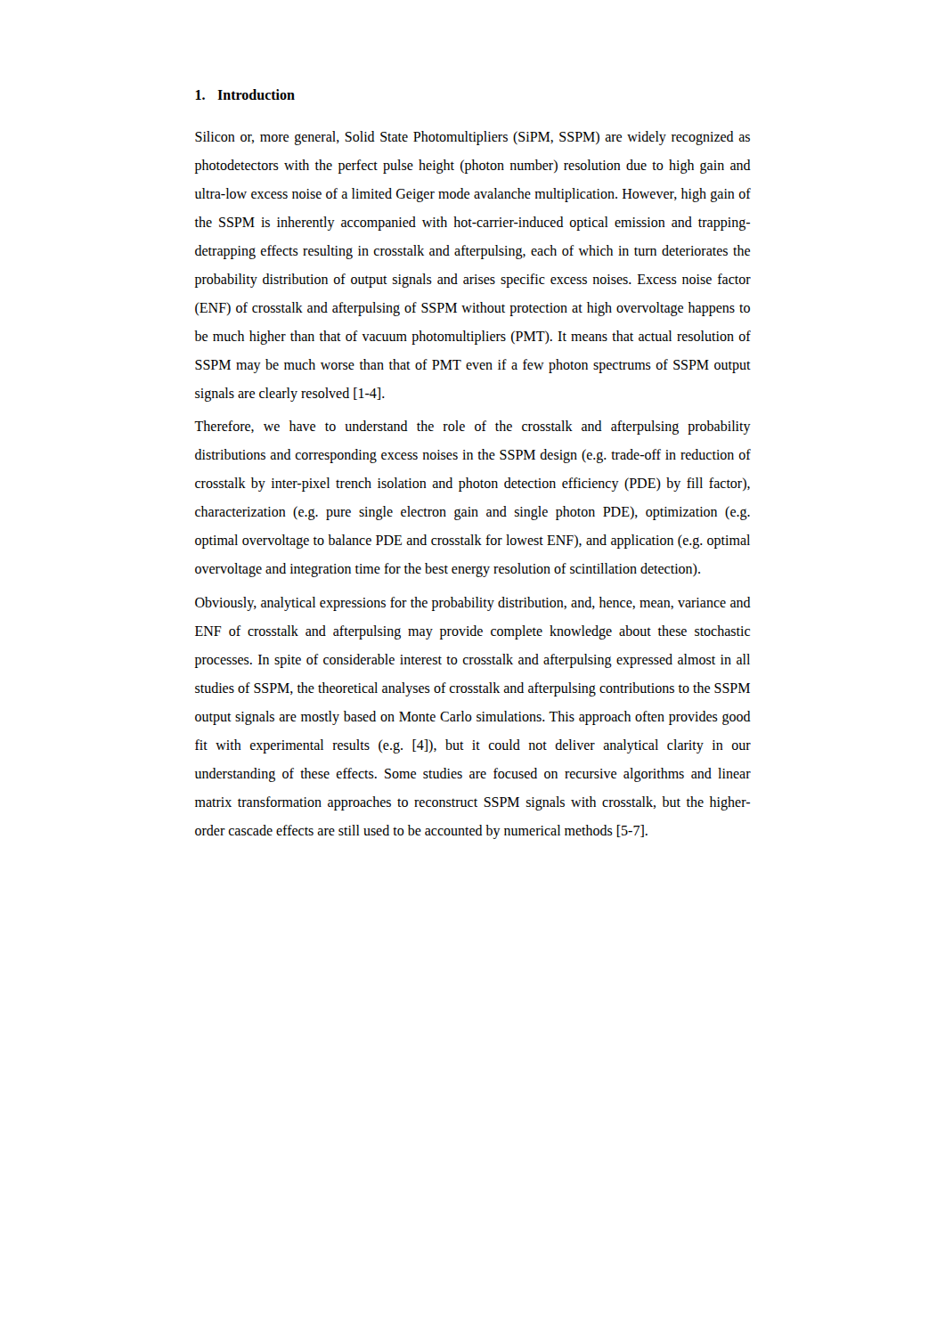1. Introduction
Silicon or, more general, Solid State Photomultipliers (SiPM, SSPM) are widely recognized as photodetectors with the perfect pulse height (photon number) resolution due to high gain and ultra-low excess noise of a limited Geiger mode avalanche multiplication. However, high gain of the SSPM is inherently accompanied with hot-carrier-induced optical emission and trapping-detrapping effects resulting in crosstalk and afterpulsing, each of which in turn deteriorates the probability distribution of output signals and arises specific excess noises. Excess noise factor (ENF) of crosstalk and afterpulsing of SSPM without protection at high overvoltage happens to be much higher than that of vacuum photomultipliers (PMT). It means that actual resolution of SSPM may be much worse than that of PMT even if a few photon spectrums of SSPM output signals are clearly resolved [1-4].
Therefore, we have to understand the role of the crosstalk and afterpulsing probability distributions and corresponding excess noises in the SSPM design (e.g. trade-off in reduction of crosstalk by inter-pixel trench isolation and photon detection efficiency (PDE) by fill factor), characterization (e.g. pure single electron gain and single photon PDE), optimization (e.g. optimal overvoltage to balance PDE and crosstalk for lowest ENF), and application (e.g. optimal overvoltage and integration time for the best energy resolution of scintillation detection).
Obviously, analytical expressions for the probability distribution, and, hence, mean, variance and ENF of crosstalk and afterpulsing may provide complete knowledge about these stochastic processes. In spite of considerable interest to crosstalk and afterpulsing expressed almost in all studies of SSPM, the theoretical analyses of crosstalk and afterpulsing contributions to the SSPM output signals are mostly based on Monte Carlo simulations. This approach often provides good fit with experimental results (e.g. [4]), but it could not deliver analytical clarity in our understanding of these effects. Some studies are focused on recursive algorithms and linear matrix transformation approaches to reconstruct SSPM signals with crosstalk, but the higher-order cascade effects are still used to be accounted by numerical methods [5-7].